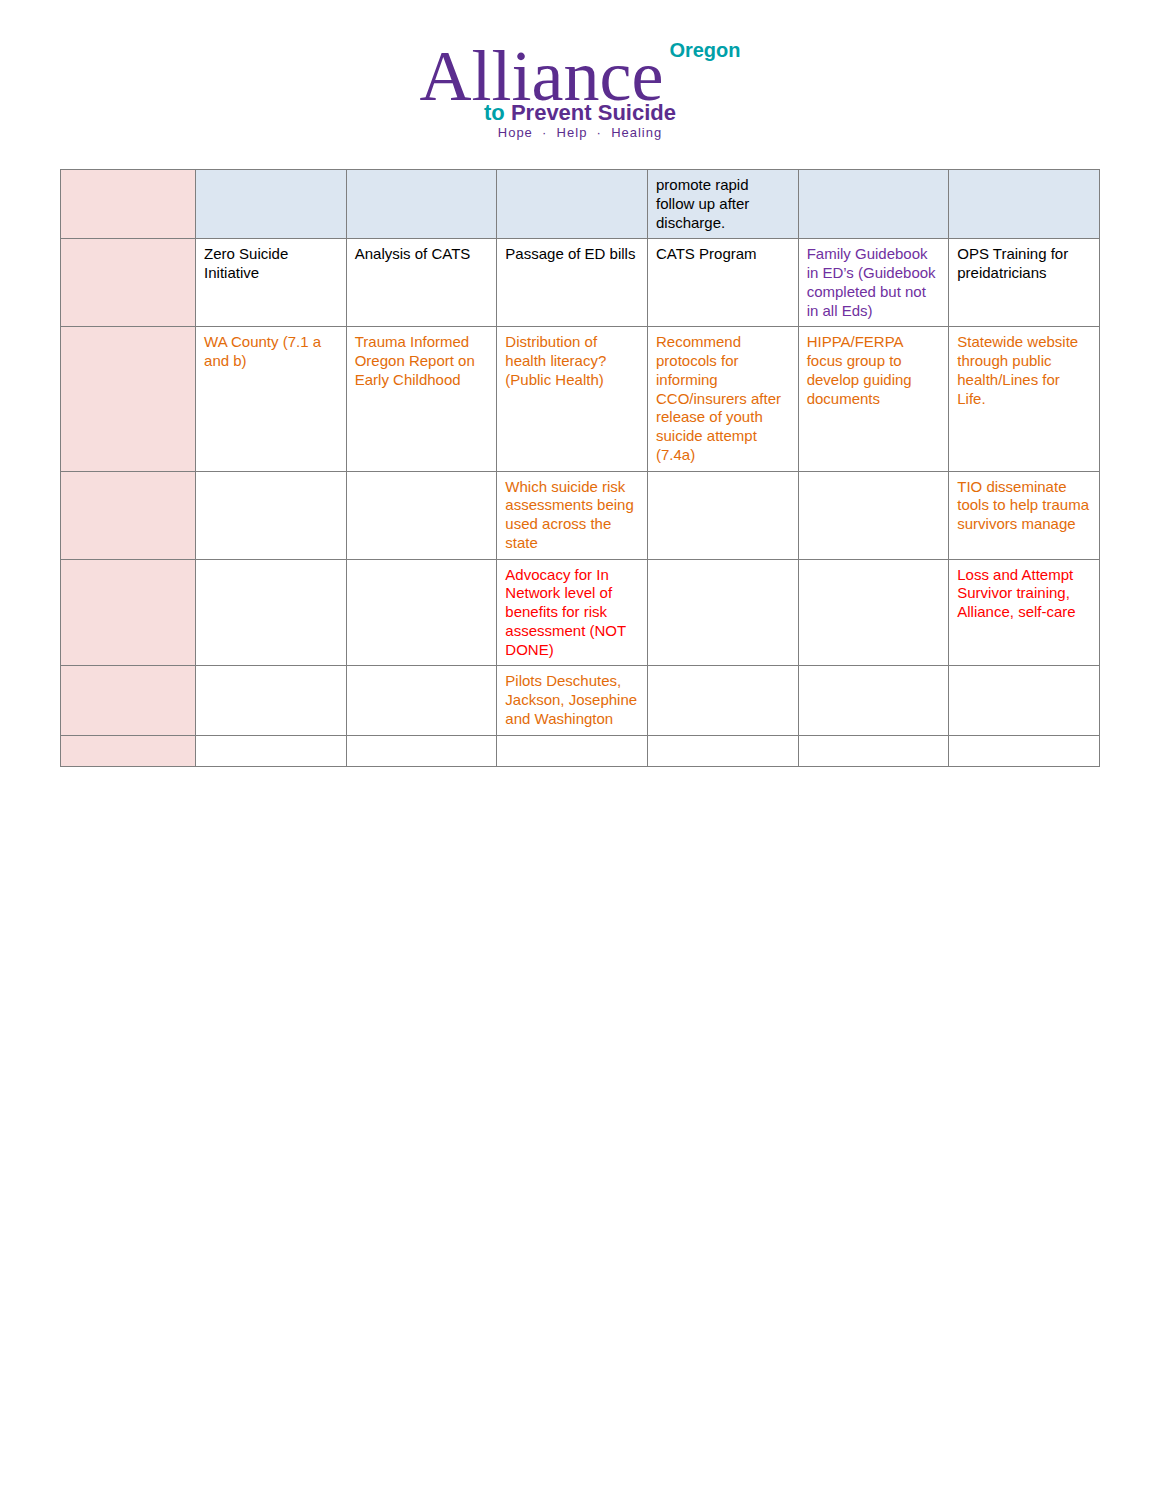Alliance Oregon
to Prevent Suicide
Hope · Help · Healing
| | | | | promote rapid follow up after discharge. | | |
| | Zero Suicide Initiative | Analysis of CATS | Passage of ED bills | CATS Program | Family Guidebook in ED’s (Guidebook completed but not in all Eds) | OPS Training for preidatricians |
| | WA County (7.1 a and b) | Trauma Informed Oregon Report on Early Childhood | Distribution of health literacy? (Public Health) | Recommend protocols for informing CCO/insurers after release of youth suicide attempt (7.4a) | HIPPA/FERPA focus group to develop guiding documents | Statewide website through public health/Lines for Life. |
| | | | Which suicide risk assessments being used across the state | | | TIO disseminate tools to help trauma survivors manage |
| | | | Advocacy for In Network level of benefits for risk assessment (NOT DONE) | | | Loss and Attempt Survivor training, Alliance, self-care |
| | | | Pilots Deschutes, Jackson, Josephine and Washington | | | |